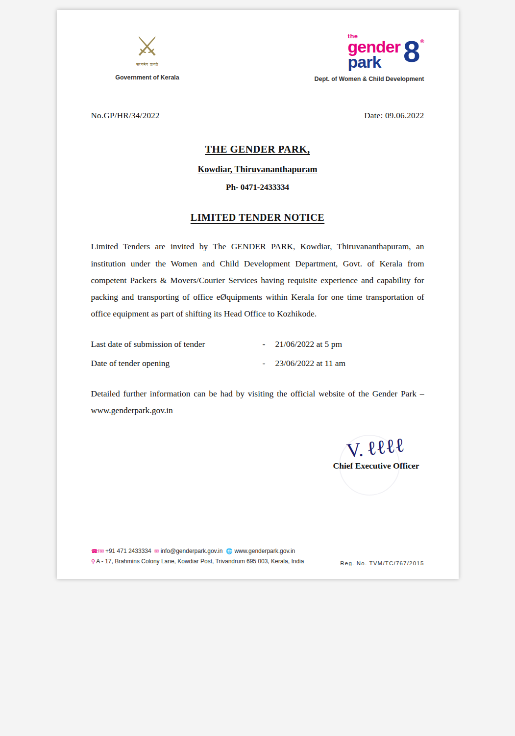⚔ सत्यमेव जयते
Government of Kerala
the
gender
park
8®
Dept. of Women & Child Development
No.GP/HR/34/2022
Date: 09.06.2022
THE GENDER PARK,
Kowdiar, Thiruvananthapuram
Ph- 0471-2433334
LIMITED TENDER NOTICE
Limited Tenders are invited by The GENDER PARK, Kowdiar, Thiruvananthapuram, an institution under the Women and Child Development Department, Govt. of Kerala from competent Packers & Movers/Courier Services having requisite experience and capability for packing and transporting of office eØquipments within Kerala for one time transportation of office equipment as part of shifting its Head Office to Kozhikode.
| Last date of submission of tender | - | 21/06/2022 at 5 pm |
| Date of tender opening | - | 23/06/2022 at 11 am |
Detailed further information can be had by visiting the official website of the Gender Park –www.genderpark.gov.in
V. ℓℓℓℓ
Chief Executive Officer
☎/✉ +91 471 2433334 ✉ info@genderpark.gov.in 🌐 www.genderpark.gov.in
⚲ A - 17, Brahmins Colony Lane, Kowdiar Post, Trivandrum 695 003, Kerala, India
Reg. No. TVM/TC/767/2015